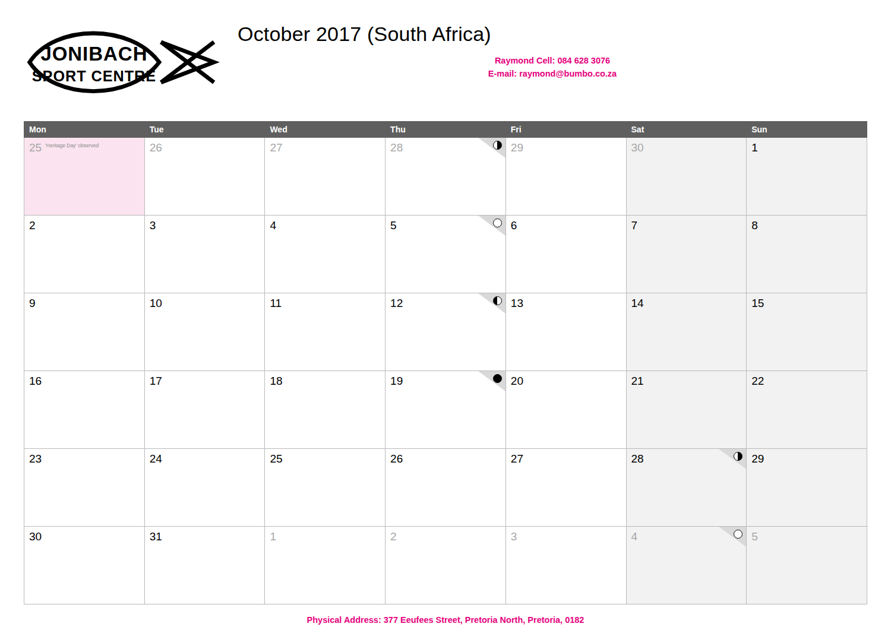Jonibach Sport Centre JONIBACH SPORT CENTRE
October 2017 (South Africa)
Raymond Cell: 084 628 3076
E-mail: raymond@bumbo.co.za
| Mon | Tue | Wed | Thu | Fri | Sat | Sun |
| --- | --- | --- | --- | --- | --- | --- |
| 25 'Heritage Day' observed | 26 | 27 | 28 | 29 | 30 | 1 |
| 2 | 3 | 4 | 5 | 6 | 7 | 8 |
| 9 | 10 | 11 | 12 | 13 | 14 | 15 |
| 16 | 17 | 18 | 19 | 20 | 21 | 22 |
| 23 | 24 | 25 | 26 | 27 | 28 | 29 |
| 30 | 31 | 1 | 2 | 3 | 4 | 5 |
Physical Address: 377 Eeufees Street, Pretoria North, Pretoria, 0182